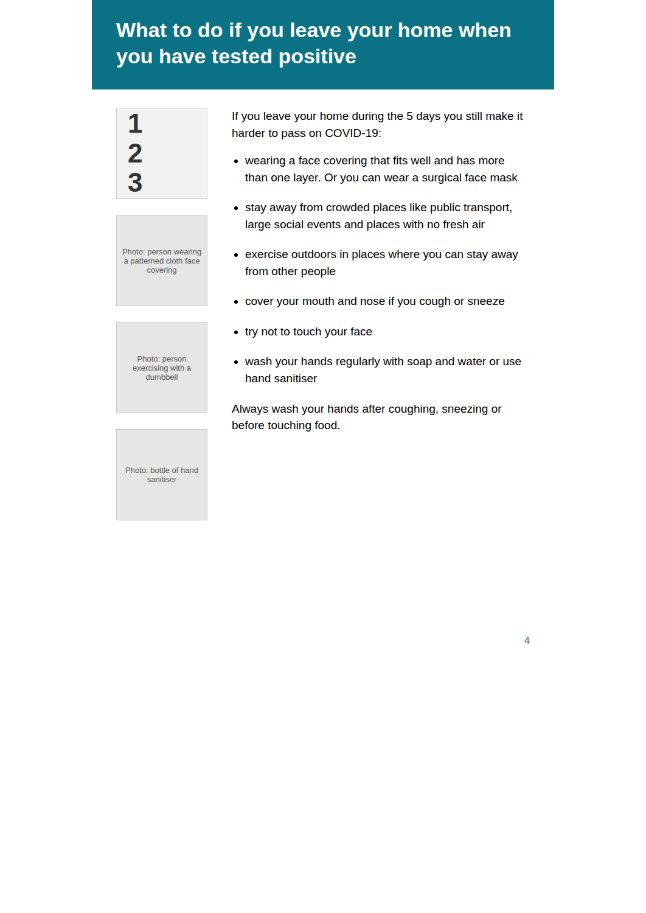What to do if you leave your home when you have tested positive
1 2 3
Photo: person wearing a patterned cloth face covering
Photo: person exercising with a dumbbell
Photo: bottle of hand sanitiser
If you leave your home during the 5 days you still make it harder to pass on COVID-19:
wearing a face covering that fits well and has more than one layer. Or you can wear a surgical face mask
stay away from crowded places like public transport, large social events and places with no fresh air
exercise outdoors in places where you can stay away from other people
cover your mouth and nose if you cough or sneeze
try not to touch your face
wash your hands regularly with soap and water or use hand sanitiser
Always wash your hands after coughing, sneezing or before touching food.
4